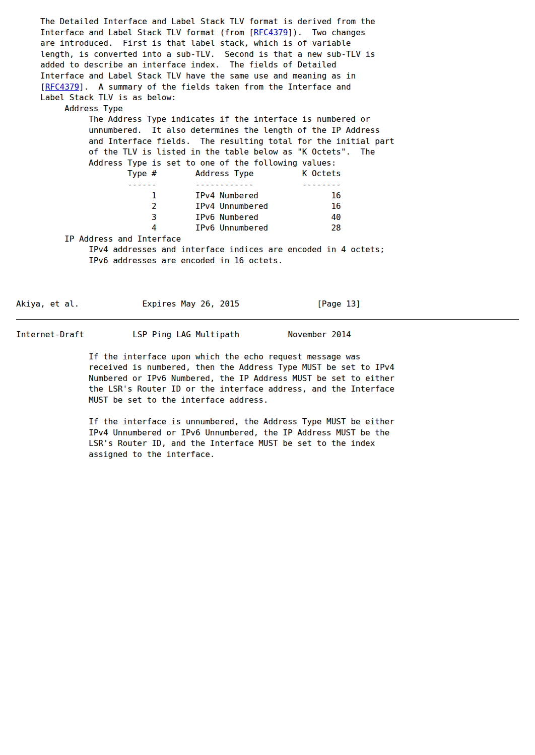The Detailed Interface and Label Stack TLV format is derived from the
Interface and Label Stack TLV format (from [RFC4379]).  Two changes
are introduced.  First is that label stack, which is of variable
length, is converted into a sub-TLV.  Second is that a new sub-TLV is
added to describe an interface index.  The fields of Detailed
Interface and Label Stack TLV have the same use and meaning as in
[RFC4379].  A summary of the fields taken from the Interface and
Label Stack TLV is as below:
Address Type
The Address Type indicates if the interface is numbered or
unnumbered.  It also determines the length of the IP Address
and Interface fields.  The resulting total for the initial part
of the TLV is listed in the table below as "K Octets".  The
Address Type is set to one of the following values:
   Type #        Address Type          K Octets
   ------        ------------          --------
        1        IPv4 Numbered               16
        2        IPv4 Unnumbered             16
        3        IPv6 Numbered               40
        4        IPv6 Unnumbered             28
IP Address and Interface
IPv4 addresses and interface indices are encoded in 4 octets;
IPv6 addresses are encoded in 16 octets.
 
 
 
Akiya, et al. Expires May 26, 2015 [Page 13]
Internet-Draft LSP Ping LAG Multipath November 2014
 
If the interface upon which the echo request message was
received is numbered, then the Address Type MUST be set to IPv4
Numbered or IPv6 Numbered, the IP Address MUST be set to either
the LSR's Router ID or the interface address, and the Interface
MUST be set to the interface address.
 
If the interface is unnumbered, the Address Type MUST be either
IPv4 Unnumbered or IPv6 Unnumbered, the IP Address MUST be the
LSR's Router ID, and the Interface MUST be set to the index
assigned to the interface.